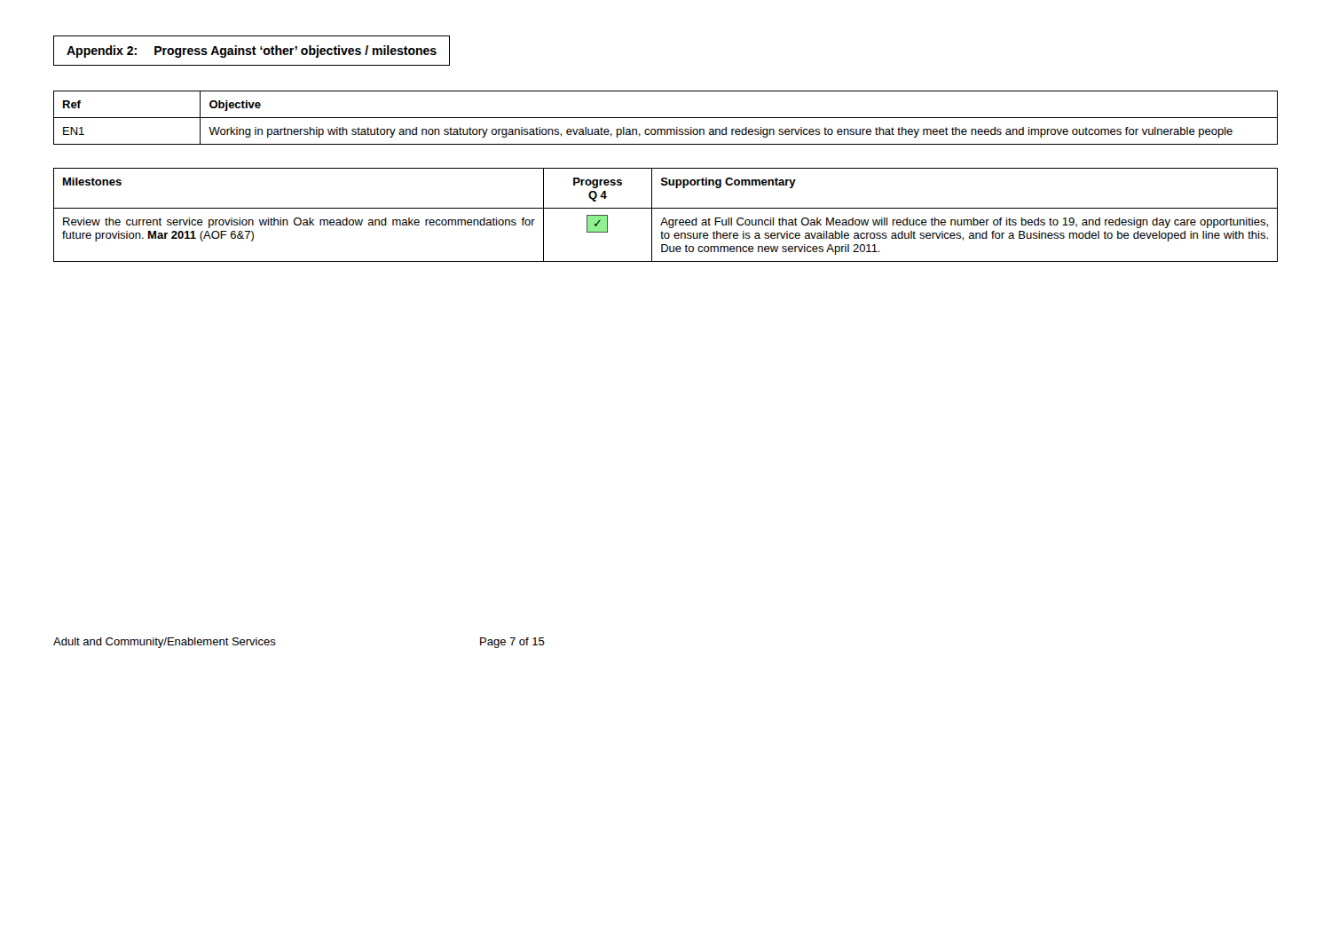Appendix 2: Progress Against ‘other’ objectives / milestones
| Ref | Objective |
| --- | --- |
| EN1 | Working in partnership with statutory and non statutory organisations, evaluate, plan, commission and redesign services to ensure that they meet the needs and improve outcomes for vulnerable people |
| Milestones | Progress Q 4 | Supporting Commentary |
| --- | --- | --- |
| Review the current service provision within Oak meadow and make recommendations for future provision. Mar 2011 (AOF 6&7) | ✓ | Agreed at Full Council that Oak Meadow will reduce the number of its beds to 19, and redesign day care opportunities, to ensure there is a service available across adult services, and for a Business model to be developed in line with this. Due to commence new services April 2011. |
Adult and Community/Enablement Services
Page 7 of 15